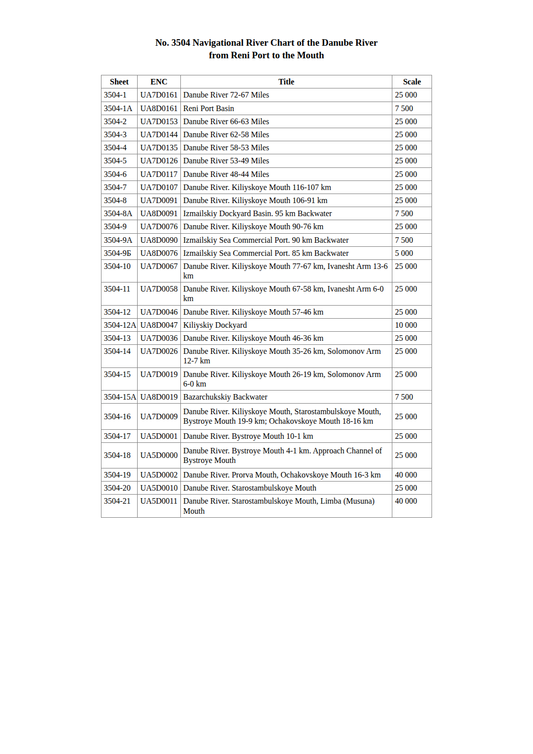No. 3504 Navigational River Chart of the Danube River
from Reni Port to the Mouth
Chart sheet index
| Sheet | ENC | Title | Scale |
| --- | --- | --- | --- |
| 3504-1 | UA7D0161 | Danube River 72-67 Miles | 25 000 |
| 3504-1A | UA8D0161 | Reni Port Basin | 7 500 |
| 3504-2 | UA7D0153 | Danube River 66-63 Miles | 25 000 |
| 3504-3 | UA7D0144 | Danube River 62-58 Miles | 25 000 |
| 3504-4 | UA7D0135 | Danube River 58-53 Miles | 25 000 |
| 3504-5 | UA7D0126 | Danube River 53-49 Miles | 25 000 |
| 3504-6 | UA7D0117 | Danube River 48-44 Miles | 25 000 |
| 3504-7 | UA7D0107 | Danube River. Kiliyskoye Mouth 116-107 km | 25 000 |
| 3504-8 | UA7D0091 | Danube River. Kiliyskoye Mouth 106-91 km | 25 000 |
| 3504-8A | UA8D0091 | Izmailskiy Dockyard Basin. 95 km Backwater | 7 500 |
| 3504-9 | UA7D0076 | Danube River. Kiliyskoye Mouth 90-76 km | 25 000 |
| 3504-9A | UA8D0090 | Izmailskiy Sea Commercial Port. 90 km Backwater | 7 500 |
| 3504-9Б | UA8D0076 | Izmailskiy Sea Commercial Port. 85 km Backwater | 5 000 |
| 3504-10 | UA7D0067 | Danube River. Kiliyskoye Mouth 77-67 km, Ivanesht Arm 13-6 km | 25 000 |
| 3504-11 | UA7D0058 | Danube River. Kiliyskoye Mouth 67-58 km, Ivanesht Arm 6-0 km | 25 000 |
| 3504-12 | UA7D0046 | Danube River. Kiliyskoye Mouth 57-46 km | 25 000 |
| 3504-12A | UA8D0047 | Kiliyskiy Dockyard | 10 000 |
| 3504-13 | UA7D0036 | Danube River. Kiliyskoye Mouth 46-36 km | 25 000 |
| 3504-14 | UA7D0026 | Danube River. Kiliyskoye Mouth 35-26 km, Solomonov Arm 12-7 km | 25 000 |
| 3504-15 | UA7D0019 | Danube River. Kiliyskoye Mouth 26-19 km, Solomonov Arm 6-0 km | 25 000 |
| 3504-15A | UA8D0019 | Bazarchukskiy Backwater | 7 500 |
| 3504-16 | UA7D0009 | Danube River. Kiliyskoye Mouth, Starostambulskoye Mouth, Bystroye Mouth 19-9 km; Ochakovskoye Mouth 18-16 km | 25 000 |
| 3504-17 | UA5D0001 | Danube River. Bystroye Mouth 10-1 km | 25 000 |
| 3504-18 | UA5D0000 | Danube River. Bystroye Mouth 4-1 km. Approach Channel of Bystroye Mouth | 25 000 |
| 3504-19 | UA5D0002 | Danube River. Prorva Mouth, Ochakovskoye Mouth 16-3 km | 40 000 |
| 3504-20 | UA5D0010 | Danube River. Starostambulskoye Mouth | 25 000 |
| 3504-21 | UA5D0011 | Danube River. Starostambulskoye Mouth, Limba (Musuna) Mouth | 40 000 |